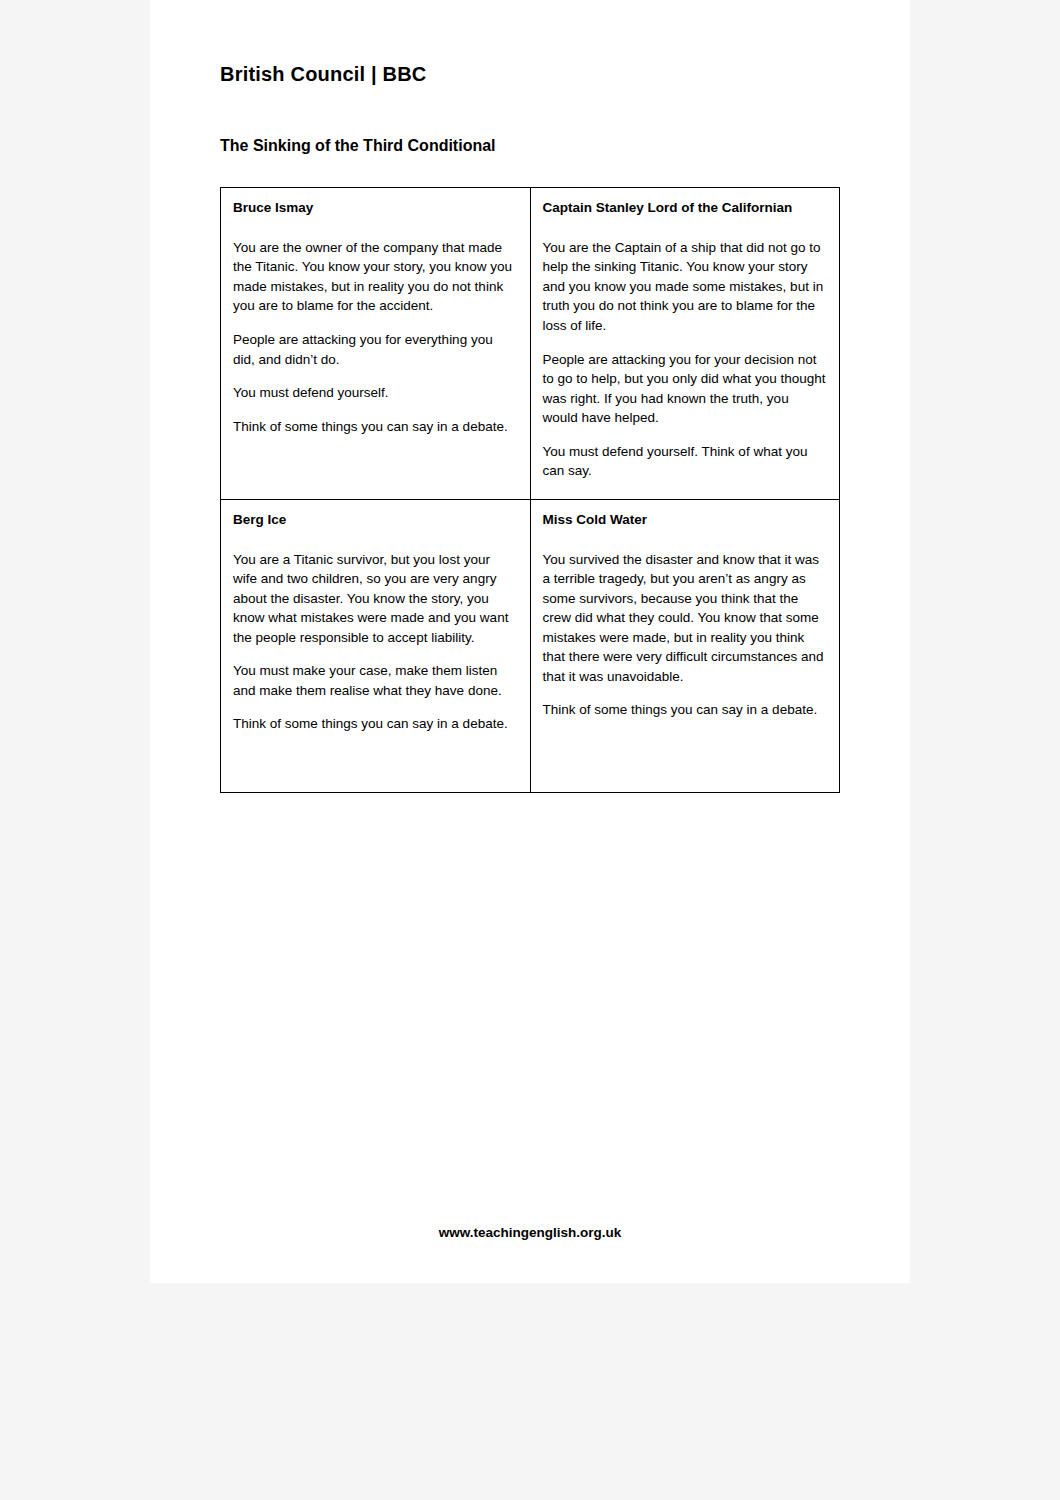British Council | BBC
The Sinking of the Third Conditional
| Bruce Ismay You are the owner of the company that made the Titanic. You know your story, you know you made mistakes, but in reality you do not think you are to blame for the accident. People are attacking you for everything you did, and didn’t do. You must defend yourself. Think of some things you can say in a debate. | Captain Stanley Lord of the Californian You are the Captain of a ship that did not go to help the sinking Titanic. You know your story and you know you made some mistakes, but in truth you do not think you are to blame for the loss of life. People are attacking you for your decision not to go to help, but you only did what you thought was right. If you had known the truth, you would have helped. You must defend yourself. Think of what you can say. |
| Berg Ice You are a Titanic survivor, but you lost your wife and two children, so you are very angry about the disaster. You know the story, you know what mistakes were made and you want the people responsible to accept liability. You must make your case, make them listen and make them realise what they have done. Think of some things you can say in a debate. | Miss Cold Water You survived the disaster and know that it was a terrible tragedy, but you aren’t as angry as some survivors, because you think that the crew did what they could. You know that some mistakes were made, but in reality you think that there were very difficult circumstances and that it was unavoidable. Think of some things you can say in a debate. |
www.teachingenglish.org.uk